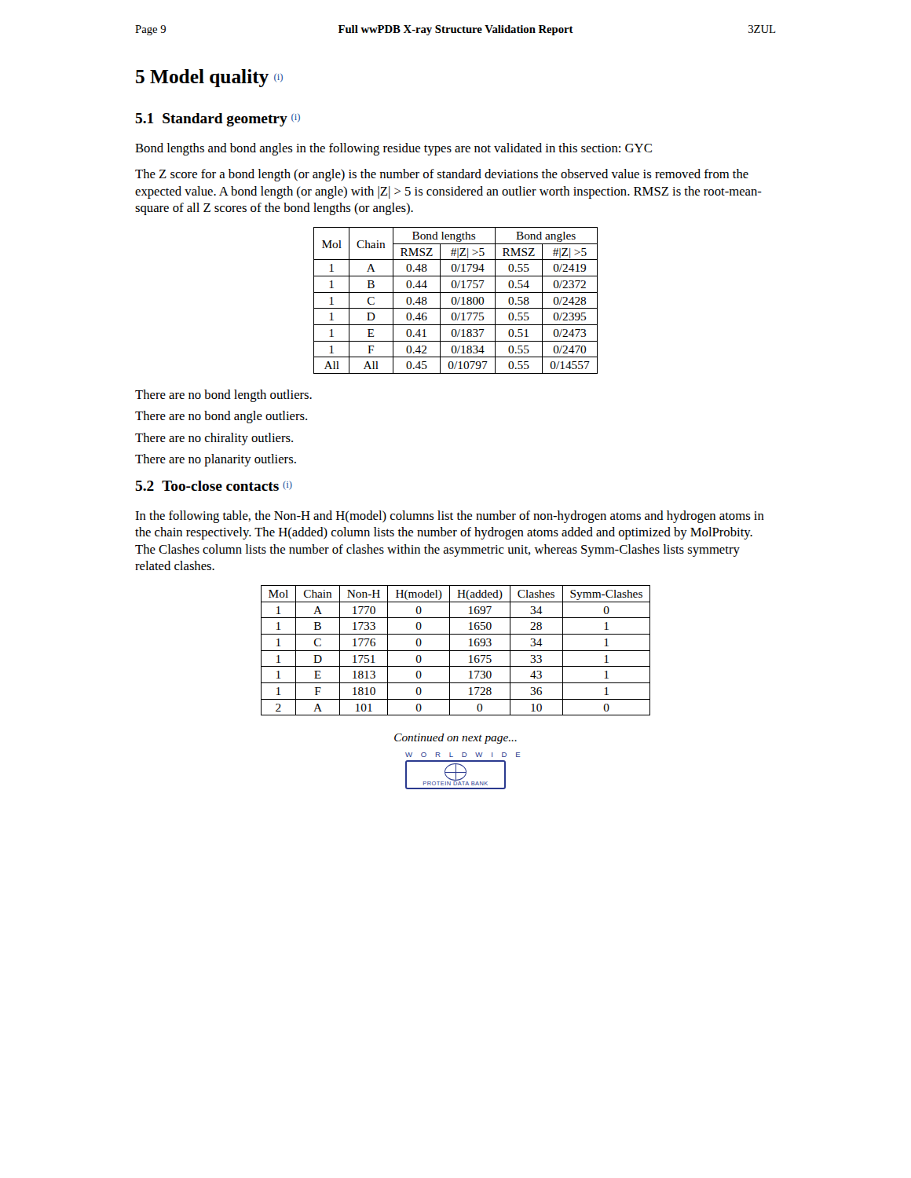Page 9
Full wwPDB X-ray Structure Validation Report
3ZUL
5 Model quality (i)
5.1 Standard geometry (i)
Bond lengths and bond angles in the following residue types are not validated in this section: GYC
The Z score for a bond length (or angle) is the number of standard deviations the observed value is removed from the expected value. A bond length (or angle) with |Z| > 5 is considered an outlier worth inspection. RMSZ is the root-mean-square of all Z scores of the bond lengths (or angles).
| Mol | Chain | Bond lengths | Bond angles |
| --- | --- | --- | --- |
| RMSZ | #/Z/ >5 | RMSZ | #/Z/ >5 |
| 1 | A | 0.48 | 0/1794 | 0.55 | 0/2419 |
| 1 | B | 0.44 | 0/1757 | 0.54 | 0/2372 |
| 1 | C | 0.48 | 0/1800 | 0.58 | 0/2428 |
| 1 | D | 0.46 | 0/1775 | 0.55 | 0/2395 |
| 1 | E | 0.41 | 0/1837 | 0.51 | 0/2473 |
| 1 | F | 0.42 | 0/1834 | 0.55 | 0/2470 |
| All | All | 0.45 | 0/10797 | 0.55 | 0/14557 |
There are no bond length outliers.
There are no bond angle outliers.
There are no chirality outliers.
There are no planarity outliers.
5.2 Too-close contacts (i)
In the following table, the Non-H and H(model) columns list the number of non-hydrogen atoms and hydrogen atoms in the chain respectively. The H(added) column lists the number of hydrogen atoms added and optimized by MolProbity. The Clashes column lists the number of clashes within the asymmetric unit, whereas Symm-Clashes lists symmetry related clashes.
| Mol | Chain | Non-H | H(model) | H(added) | Clashes | Symm-Clashes |
| --- | --- | --- | --- | --- | --- | --- |
| 1 | A | 1770 | 0 | 1697 | 34 | 0 |
| 1 | B | 1733 | 0 | 1650 | 28 | 1 |
| 1 | C | 1776 | 0 | 1693 | 34 | 1 |
| 1 | D | 1751 | 0 | 1675 | 33 | 1 |
| 1 | E | 1813 | 0 | 1730 | 43 | 1 |
| 1 | F | 1810 | 0 | 1728 | 36 | 1 |
| 2 | A | 101 | 0 | 0 | 10 | 0 |
Continued on next page...
W O R L D W I D E
PROTEIN DATA BANK